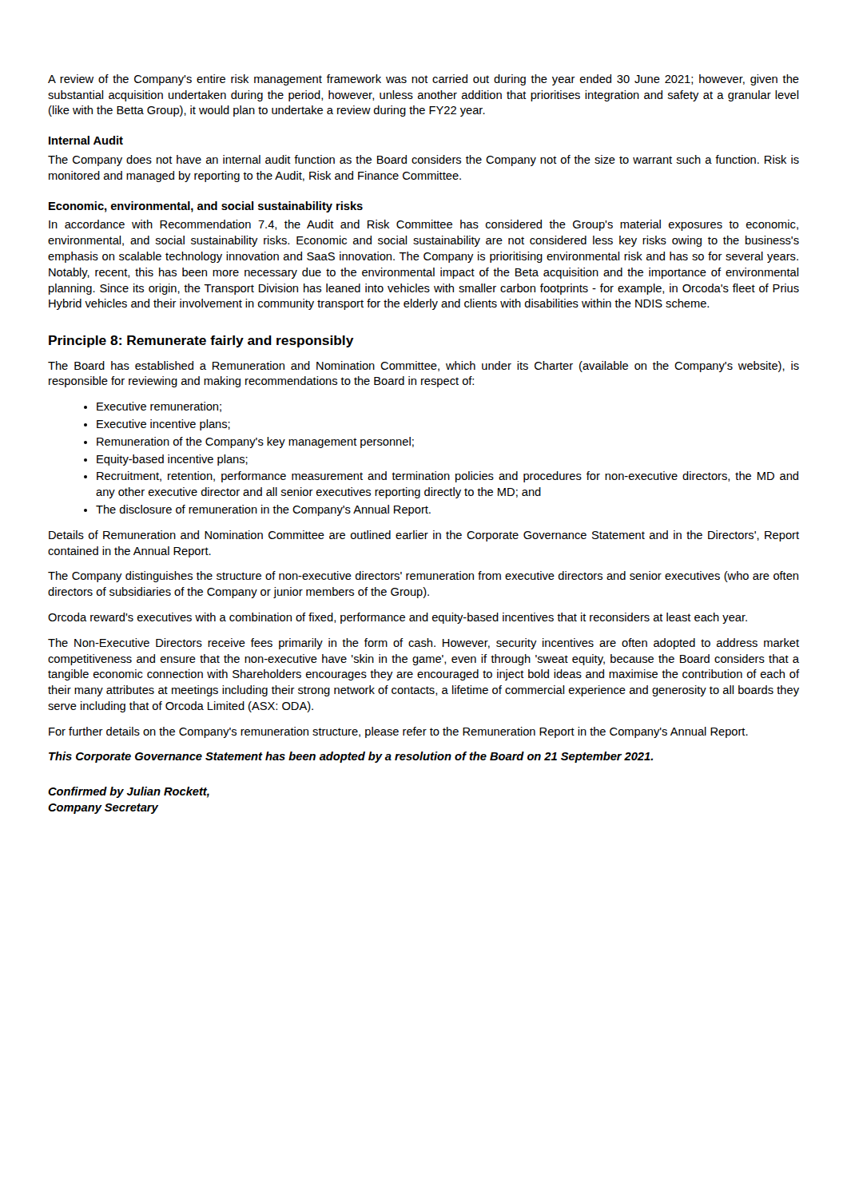A review of the Company's entire risk management framework was not carried out during the year ended 30 June 2021; however, given the substantial acquisition undertaken during the period, however, unless another addition that prioritises integration and safety at a granular level (like with the Betta Group), it would plan to undertake a review during the FY22 year.
Internal Audit
The Company does not have an internal audit function as the Board considers the Company not of the size to warrant such a function. Risk is monitored and managed by reporting to the Audit, Risk and Finance Committee.
Economic, environmental, and social sustainability risks
In accordance with Recommendation 7.4, the Audit and Risk Committee has considered the Group's material exposures to economic, environmental, and social sustainability risks. Economic and social sustainability are not considered less key risks owing to the business's emphasis on scalable technology innovation and SaaS innovation. The Company is prioritising environmental risk and has so for several years. Notably, recent, this has been more necessary due to the environmental impact of the Beta acquisition and the importance of environmental planning. Since its origin, the Transport Division has leaned into vehicles with smaller carbon footprints - for example, in Orcoda's fleet of Prius Hybrid vehicles and their involvement in community transport for the elderly and clients with disabilities within the NDIS scheme.
Principle 8: Remunerate fairly and responsibly
The Board has established a Remuneration and Nomination Committee, which under its Charter (available on the Company's website), is responsible for reviewing and making recommendations to the Board in respect of:
Executive remuneration;
Executive incentive plans;
Remuneration of the Company's key management personnel;
Equity-based incentive plans;
Recruitment, retention, performance measurement and termination policies and procedures for non-executive directors, the MD and any other executive director and all senior executives reporting directly to the MD; and
The disclosure of remuneration in the Company's Annual Report.
Details of Remuneration and Nomination Committee are outlined earlier in the Corporate Governance Statement and in the Directors', Report contained in the Annual Report.
The Company distinguishes the structure of non-executive directors' remuneration from executive directors and senior executives (who are often directors of subsidiaries of the Company or junior members of the Group).
Orcoda reward's executives with a combination of fixed, performance and equity-based incentives that it reconsiders at least each year.
The Non-Executive Directors receive fees primarily in the form of cash. However, security incentives are often adopted to address market competitiveness and ensure that the non-executive have 'skin in the game', even if through 'sweat equity, because the Board considers that a tangible economic connection with Shareholders encourages they are encouraged to inject bold ideas and maximise the contribution of each of their many attributes at meetings including their strong network of contacts, a lifetime of commercial experience and generosity to all boards they serve including that of Orcoda Limited (ASX: ODA).
For further details on the Company's remuneration structure, please refer to the Remuneration Report in the Company's Annual Report.
This Corporate Governance Statement has been adopted by a resolution of the Board on 21 September 2021.
Confirmed by Julian Rockett,
Company Secretary